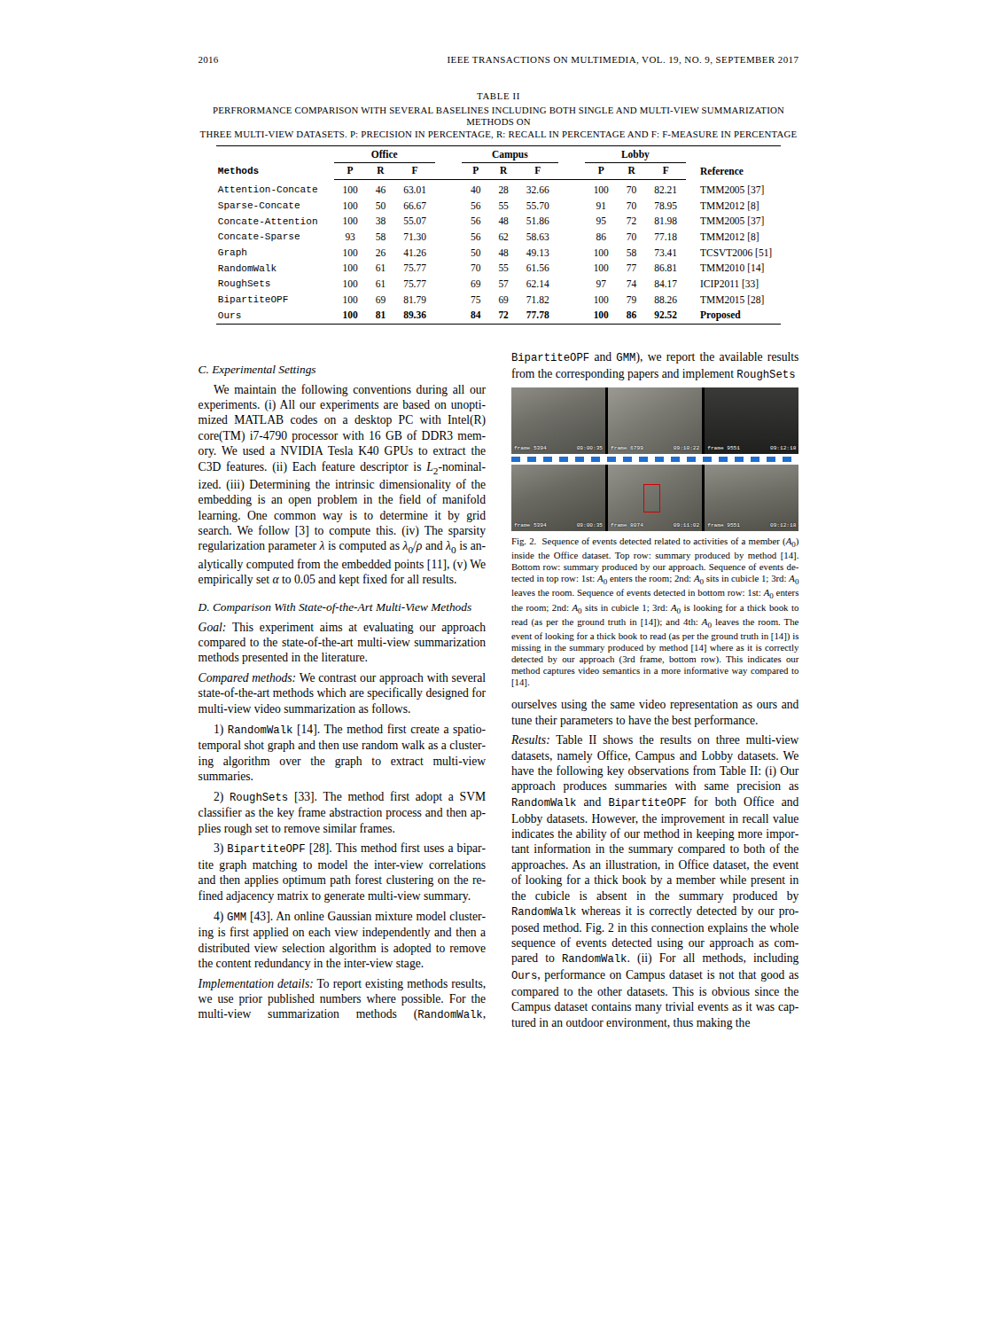2016
IEEE Transactions on Multimedia, Vol. 19, No. 9, September 2017
Table II Perfrormance Comparison With Several Baselines Including Both Single And Multi-View Summarization Methods on
Three Multi-View Datasets. P: Precision in Percentage, R: Recall in Percentage And F: F-Measure in Percentage
| Methods | Office | | Campus | | Lobby | Reference |
| --- | --- | --- | --- | --- | --- | --- |
| P | R | F | | P | R | F | | P | R | F |
| Attention-Concate | 100 | 46 | 63.01 | | 40 | 28 | 32.66 | | 100 | 70 | 82.21 | TMM2005 [37] |
| Sparse-Concate | 100 | 50 | 66.67 | | 56 | 55 | 55.70 | | 91 | 70 | 78.95 | TMM2012 [8] |
| Concate-Attention | 100 | 38 | 55.07 | | 56 | 48 | 51.86 | | 95 | 72 | 81.98 | TMM2005 [37] |
| Concate-Sparse | 93 | 58 | 71.30 | | 56 | 62 | 58.63 | | 86 | 70 | 77.18 | TMM2012 [8] |
| Graph | 100 | 26 | 41.26 | | 50 | 48 | 49.13 | | 100 | 58 | 73.41 | TCSVT2006 [51] |
| RandomWalk | 100 | 61 | 75.77 | | 70 | 55 | 61.56 | | 100 | 77 | 86.81 | TMM2010 [14] |
| RoughSets | 100 | 61 | 75.77 | | 69 | 57 | 62.14 | | 97 | 74 | 84.17 | ICIP2011 [33] |
| BipartiteOPF | 100 | 69 | 81.79 | | 75 | 69 | 71.82 | | 100 | 79 | 88.26 | TMM2015 [28] |
| Ours | 100 | 81 | 89.36 | | 84 | 72 | 77.78 | | 100 | 86 | 92.52 | Proposed |
C. Experimental Settings
We maintain the following conventions during all our experiments. (i) All our experiments are based on unoptimized MATLAB codes on a desktop PC with Intel(R) core(TM) i7-4790 processor with 16 GB of DDR3 memory. We used a NVIDIA Tesla K40 GPUs to extract the C3D features. (ii) Each feature descriptor is L2-nominalized. (iii) Determining the intrinsic dimensionality of the embedding is an open problem in the field of manifold learning. One common way is to determine it by grid search. We follow [3] to compute this. (iv) The sparsity regularization parameter λ is computed as λ0/ρ and λ0 is analytically computed from the embedded points [11], (v) We empirically set α to 0.05 and kept fixed for all results.
D. Comparison With State-of-the-Art Multi-View Methods
Goal: This experiment aims at evaluating our approach compared to the state-of-the-art multi-view summarization methods presented in the literature.
Compared methods: We contrast our approach with several state-of-the-art methods which are specifically designed for multi-view video summarization as follows.
1) RandomWalk [14]. The method first create a spatio-temporal shot graph and then use random walk as a clustering algorithm over the graph to extract multi-view summaries.
2) RoughSets [33]. The method first adopt a SVM classifier as the key frame abstraction process and then applies rough set to remove similar frames.
3) BipartiteOPF [28]. This method first uses a bipartite graph matching to model the inter-view correlations and then applies optimum path forest clustering on the refined adjacency matrix to generate multi-view summary.
4) GMM [43]. An online Gaussian mixture model clustering is first applied on each view independently and then a distributed view selection algorithm is adopted to remove the content redundancy in the inter-view stage.
Implementation details: To report existing methods results, we use prior published numbers where possible. For the multi-view summarization methods (RandomWalk, BipartiteOPF and GMM), we report the available results from the corresponding papers and implement RoughSets
frame 5394 09:00:35
frame 6799 09:10:22
frame 9551 09:12:18
frame 5394 09:00:35
frame 8074 09:11:02
frame 9551 09:12:18
Fig. 2. Sequence of events detected related to activities of a member (A0) inside the Office dataset. Top row: summary produced by method [14]. Bottom row: summary produced by our approach. Sequence of events detected in top row: 1st: A0 enters the room; 2nd: A0 sits in cubicle 1; 3rd: A0 leaves the room. Sequence of events detected in bottom row: 1st: A0 enters the room; 2nd: A0 sits in cubicle 1; 3rd: A0 is looking for a thick book to read (as per the ground truth in [14]); and 4th: A0 leaves the room. The event of looking for a thick book to read (as per the ground truth in [14]) is missing in the summary produced by method [14] where as it is correctly detected by our approach (3rd frame, bottom row). This indicates our method captures video semantics in a more informative way compared to [14].
ourselves using the same video representation as ours and tune their parameters to have the best performance.
Results: Table II shows the results on three multi-view datasets, namely Office, Campus and Lobby datasets. We have the following key observations from Table II: (i) Our approach produces summaries with same precision as RandomWalk and BipartiteOPF for both Office and Lobby datasets. However, the improvement in recall value indicates the ability of our method in keeping more important information in the summary compared to both of the approaches. As an illustration, in Office dataset, the event of looking for a thick book by a member while present in the cubicle is absent in the summary produced by RandomWalk whereas it is correctly detected by our proposed method. Fig. 2 in this connection explains the whole sequence of events detected using our approach as compared to RandomWalk. (ii) For all methods, including Ours, performance on Campus dataset is not that good as compared to the other datasets. This is obvious since the Campus dataset contains many trivial events as it was captured in an outdoor environment, thus making the